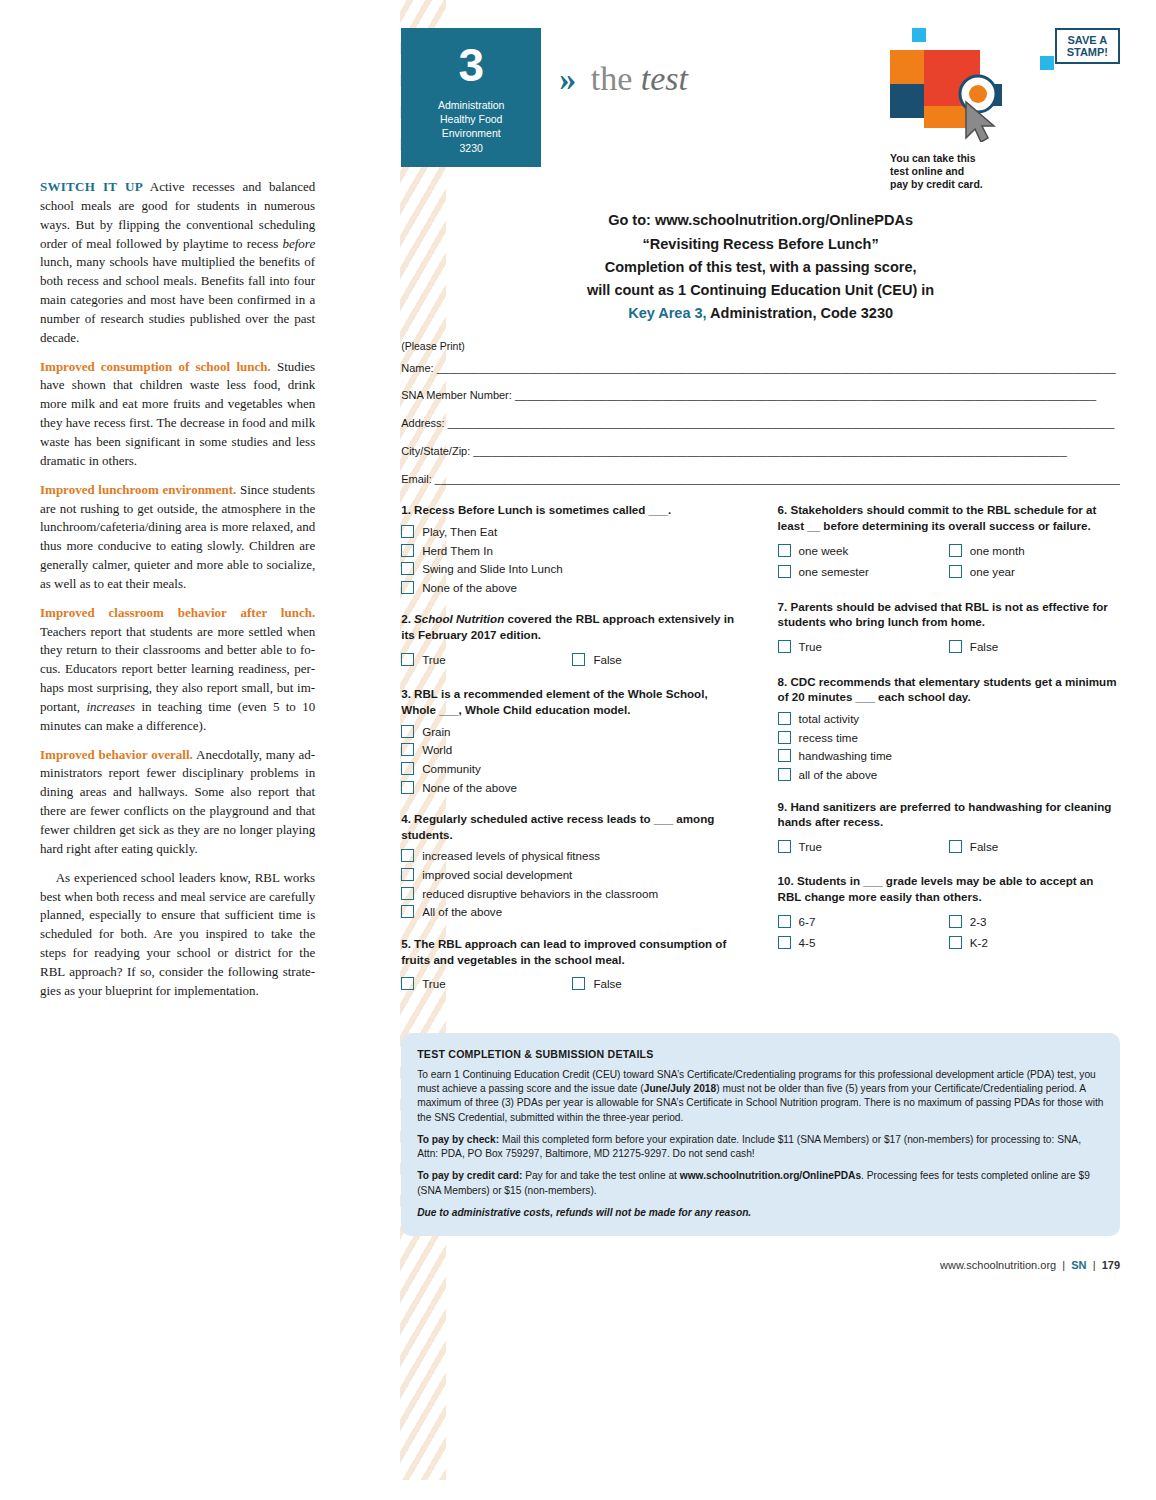SWITCH IT UP Active recesses and balanced school meals are good for students in numerous ways. But by flipping the conventional scheduling order of meal followed by playtime to recess before lunch, many schools have multiplied the benefits of both recess and school meals. Benefits fall into four main categories and most have been confirmed in a number of research studies published over the past decade.
Improved consumption of school lunch. Studies have shown that children waste less food, drink more milk and eat more fruits and vegetables when they have recess first. The decrease in food and milk waste has been significant in some studies and less dramatic in others.
Improved lunchroom environment. Since students are not rushing to get outside, the atmosphere in the lunchroom/cafeteria/dining area is more relaxed, and thus more conducive to eating slowly. Children are generally calmer, quieter and more able to socialize, as well as to eat their meals.
Improved classroom behavior after lunch. Teachers report that students are more settled when they return to their classrooms and better able to focus. Educators report better learning readiness, perhaps most surprising, they also report small, but important, increases in teaching time (even 5 to 10 minutes can make a difference).
Improved behavior overall. Anecdotally, many administrators report fewer disciplinary problems in dining areas and hallways. Some also report that there are fewer conflicts on the playground and that fewer children get sick as they are no longer playing hard right after eating quickly.
As experienced school leaders know, RBL works best when both recess and meal service are carefully planned, especially to ensure that sufficient time is scheduled for both. Are you inspired to take the steps for readying your school or district for the RBL approach? If so, consider the following strategies as your blueprint for implementation.
3
Administration
Healthy Food
Environment
3230
» the test
SAVE A STAMP!
You can take this
test online and
pay by credit card.
Go to: www.schoolnutrition.org/OnlinePDAs
“Revisiting Recess Before Lunch”
Completion of this test, with a passing score,
will count as 1 Continuing Education Unit (CEU) in
Key Area 3, Administration, Code 3230
(Please Print)
Name: _______________________________________________________________________________________________________________
SNA Member Number: _______________________________________________________________________________________________
Address: _____________________________________________________________________________________________________________
City/State/Zip: _________________________________________________________________________________________________
Email: ________________________________________________________________________________________________________________
1. Recess Before Lunch is sometimes called ___.
Play, Then Eat
Herd Them In
Swing and Slide Into Lunch
None of the above
2. School Nutrition covered the RBL approach extensively in its February 2017 edition.
True
False
3. RBL is a recommended element of the Whole School, Whole ___, Whole Child education model.
Grain
World
Community
None of the above
4. Regularly scheduled active recess leads to ___ among students.
increased levels of physical fitness
improved social development
reduced disruptive behaviors in the classroom
All of the above
5. The RBL approach can lead to improved consumption of fruits and vegetables in the school meal.
True
False
6. Stakeholders should commit to the RBL schedule for at least __ before determining its overall success or failure.
one week
one month
one semester
one year
7. Parents should be advised that RBL is not as effective for students who bring lunch from home.
True
False
8. CDC recommends that elementary students get a minimum of 20 minutes ___ each school day.
total activity
recess time
handwashing time
all of the above
9. Hand sanitizers are preferred to handwashing for cleaning hands after recess.
True
False
10. Students in ___ grade levels may be able to accept an RBL change more easily than others.
6-7
2-3
4-5
K-2
TEST COMPLETION & SUBMISSION DETAILS
To earn 1 Continuing Education Credit (CEU) toward SNA’s Certificate/Credentialing programs for this professional development article (PDA) test, you must achieve a passing score and the issue date (June/July 2018) must not be older than five (5) years from your Certificate/Credentialing period. A maximum of three (3) PDAs per year is allowable for SNA’s Certificate in School Nutrition program. There is no maximum of passing PDAs for those with the SNS Credential, submitted within the three-year period.
To pay by check: Mail this completed form before your expiration date. Include $11 (SNA Members) or $17 (non-members) for processing to: SNA, Attn: PDA, PO Box 759297, Baltimore, MD 21275-9297. Do not send cash!
To pay by credit card: Pay for and take the test online at www.schoolnutrition.org/OnlinePDAs. Processing fees for tests completed online are $9 (SNA Members) or $15 (non-members).
Due to administrative costs, refunds will not be made for any reason.
www.schoolnutrition.org | SN | 179